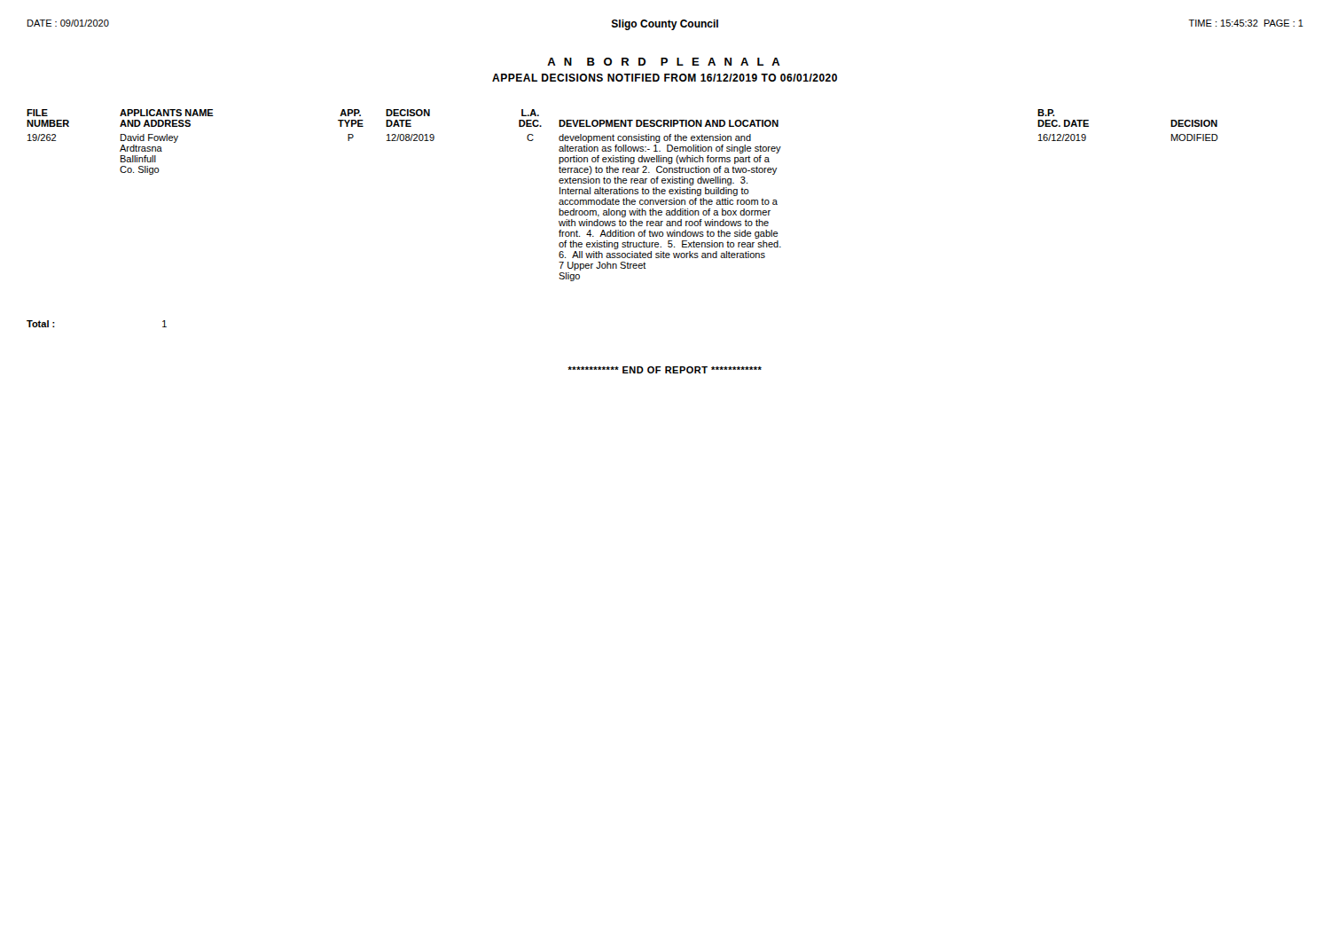DATE : 09/01/2020
Sligo County Council
TIME : 15:45:32 PAGE : 1
A N B O R D P L E A N A L A
APPEAL DECISIONS NOTIFIED FROM 16/12/2019 TO 06/01/2020
| FILE NUMBER | APPLICANTS NAME AND ADDRESS | APP. TYPE | DECISON DATE | L.A. DEC. | DEVELOPMENT DESCRIPTION AND LOCATION | B.P. DEC. DATE | DECISION |
| --- | --- | --- | --- | --- | --- | --- | --- |
| 19/262 | David Fowley Ardtrasna Ballinfull Co. Sligo | P | 12/08/2019 | C | development consisting of the extension and alteration as follows:- 1. Demolition of single storey portion of existing dwelling (which forms part of a terrace) to the rear 2. Construction of a two-storey extension to the rear of existing dwelling. 3. Internal alterations to the existing building to accommodate the conversion of the attic room to a bedroom, along with the addition of a box dormer with windows to the rear and roof windows to the front. 4. Addition of two windows to the side gable of the existing structure. 5. Extension to rear shed. 6. All with associated site works and alterations 7 Upper John Street Sligo | 16/12/2019 | MODIFIED |
Total :1
************ END OF REPORT ************